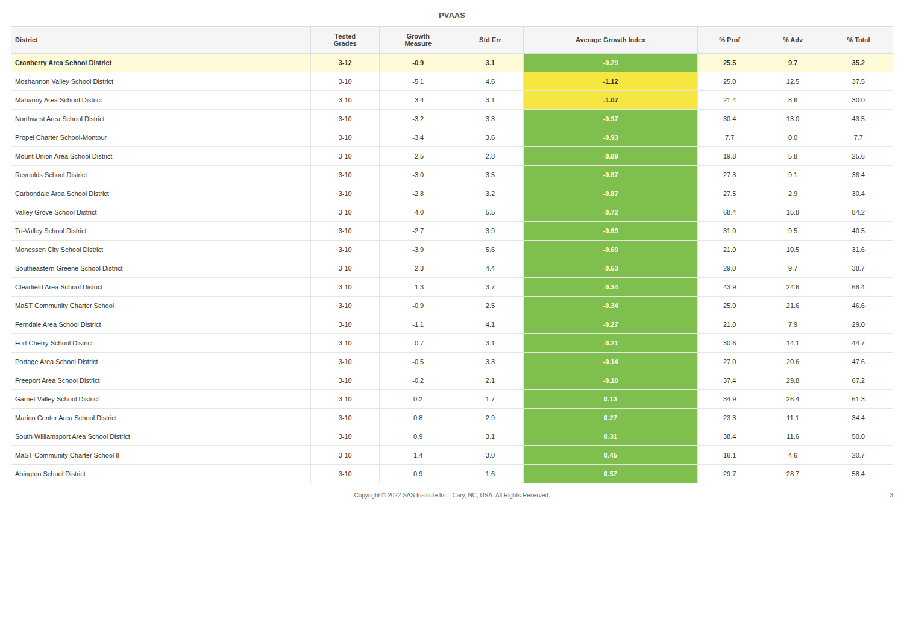PVAAS
| District | Tested Grades | Growth Measure | Std Err | Average Growth Index | % Prof | % Adv | % Total |
| --- | --- | --- | --- | --- | --- | --- | --- |
| Cranberry Area School District | 3-12 | -0.9 | 3.1 | -0.29 | 25.5 | 9.7 | 35.2 |
| Moshannon Valley School District | 3-10 | -5.1 | 4.6 | -1.12 | 25.0 | 12.5 | 37.5 |
| Mahanoy Area School District | 3-10 | -3.4 | 3.1 | -1.07 | 21.4 | 8.6 | 30.0 |
| Northwest Area School District | 3-10 | -3.2 | 3.3 | -0.97 | 30.4 | 13.0 | 43.5 |
| Propel Charter School-Montour | 3-10 | -3.4 | 3.6 | -0.93 | 7.7 | 0.0 | 7.7 |
| Mount Union Area School District | 3-10 | -2.5 | 2.8 | -0.89 | 19.8 | 5.8 | 25.6 |
| Reynolds School District | 3-10 | -3.0 | 3.5 | -0.87 | 27.3 | 9.1 | 36.4 |
| Carbondale Area School District | 3-10 | -2.8 | 3.2 | -0.87 | 27.5 | 2.9 | 30.4 |
| Valley Grove School District | 3-10 | -4.0 | 5.5 | -0.72 | 68.4 | 15.8 | 84.2 |
| Tri-Valley School District | 3-10 | -2.7 | 3.9 | -0.69 | 31.0 | 9.5 | 40.5 |
| Monessen City School District | 3-10 | -3.9 | 5.6 | -0.69 | 21.0 | 10.5 | 31.6 |
| Southeastern Greene School District | 3-10 | -2.3 | 4.4 | -0.53 | 29.0 | 9.7 | 38.7 |
| Clearfield Area School District | 3-10 | -1.3 | 3.7 | -0.34 | 43.9 | 24.6 | 68.4 |
| MaST Community Charter School | 3-10 | -0.9 | 2.5 | -0.34 | 25.0 | 21.6 | 46.6 |
| Ferndale Area School District | 3-10 | -1.1 | 4.1 | -0.27 | 21.0 | 7.9 | 29.0 |
| Fort Cherry School District | 3-10 | -0.7 | 3.1 | -0.21 | 30.6 | 14.1 | 44.7 |
| Portage Area School District | 3-10 | -0.5 | 3.3 | -0.14 | 27.0 | 20.6 | 47.6 |
| Freeport Area School District | 3-10 | -0.2 | 2.1 | -0.10 | 37.4 | 29.8 | 67.2 |
| Garnet Valley School District | 3-10 | 0.2 | 1.7 | 0.13 | 34.9 | 26.4 | 61.3 |
| Marion Center Area School District | 3-10 | 0.8 | 2.9 | 0.27 | 23.3 | 11.1 | 34.4 |
| South Williamsport Area School District | 3-10 | 0.9 | 3.1 | 0.31 | 38.4 | 11.6 | 50.0 |
| MaST Community Charter School II | 3-10 | 1.4 | 3.0 | 0.45 | 16.1 | 4.6 | 20.7 |
| Abington School District | 3-10 | 0.9 | 1.6 | 0.57 | 29.7 | 28.7 | 58.4 |
Copyright © 2022 SAS Institute Inc., Cary, NC, USA. All Rights Reserved. 3